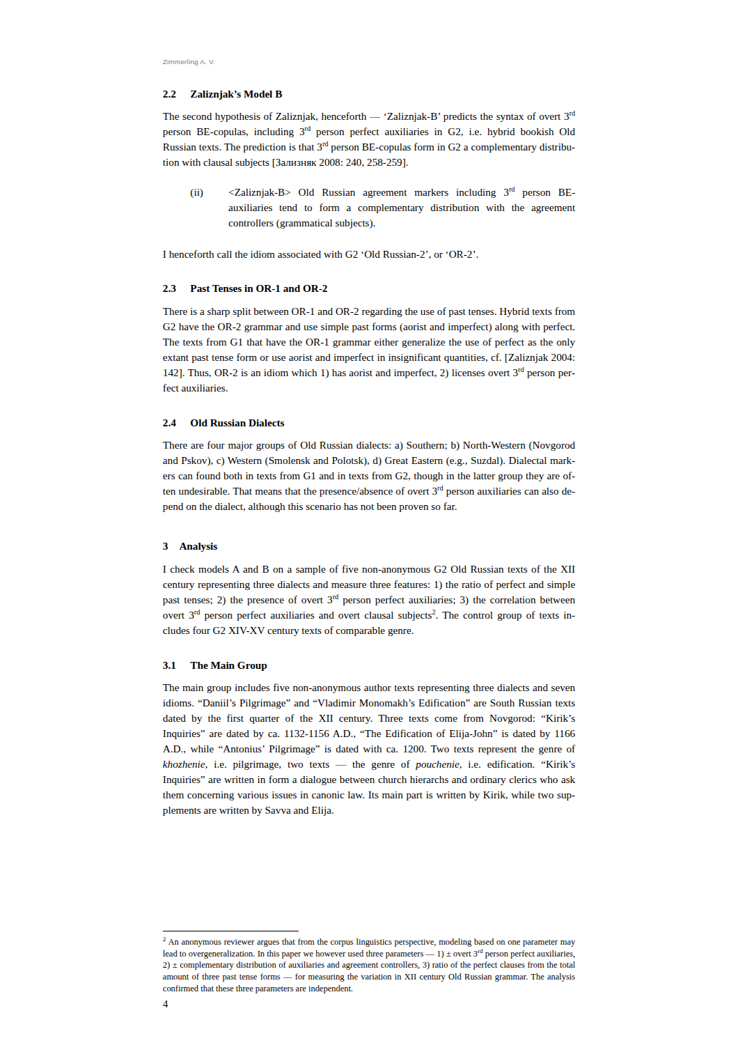Zimmerling A. V.
2.2 Zaliznjak’s Model B
The second hypothesis of Zaliznjak, henceforth — ‘Zaliznjak-B’ predicts the syntax of overt 3rd person BE-copulas, including 3rd person perfect auxiliaries in G2, i.e. hybrid bookish Old Russian texts. The prediction is that 3rd person BE-copulas form in G2 a complementary distribution with clausal subjects [Зализняк 2008: 240, 258-259].
(ii) <Zaliznjak-B> Old Russian agreement markers including 3rd person BE-auxiliaries tend to form a complementary distribution with the agreement controllers (grammatical subjects).
I henceforth call the idiom associated with G2 ‘Old Russian-2’, or ‘OR-2’.
2.3 Past Tenses in OR-1 and OR-2
There is a sharp split between OR-1 and OR-2 regarding the use of past tenses. Hybrid texts from G2 have the OR-2 grammar and use simple past forms (aorist and imperfect) along with perfect. The texts from G1 that have the OR-1 grammar either generalize the use of perfect as the only extant past tense form or use aorist and imperfect in insignificant quantities, cf. [Zaliznjak 2004: 142]. Thus, OR-2 is an idiom which 1) has aorist and imperfect, 2) licenses overt 3rd person perfect auxiliaries.
2.4 Old Russian Dialects
There are four major groups of Old Russian dialects: a) Southern; b) North-Western (Novgorod and Pskov), c) Western (Smolensk and Polotsk), d) Great Eastern (e.g., Suzdal). Dialectal markers can found both in texts from G1 and in texts from G2, though in the latter group they are often undesirable. That means that the presence/absence of overt 3rd person auxiliaries can also depend on the dialect, although this scenario has not been proven so far.
3 Analysis
I check models A and B on a sample of five non-anonymous G2 Old Russian texts of the XII century representing three dialects and measure three features: 1) the ratio of perfect and simple past tenses; 2) the presence of overt 3rd person perfect auxiliaries; 3) the correlation between overt 3rd person perfect auxiliaries and overt clausal subjects2. The control group of texts includes four G2 XIV-XV century texts of comparable genre.
3.1 The Main Group
The main group includes five non-anonymous author texts representing three dialects and seven idioms. “Daniil’s Pilgrimage” and “Vladimir Monomakh’s Edification” are South Russian texts dated by the first quarter of the XII century. Three texts come from Novgorod: “Kirik’s Inquiries” are dated by ca. 1132-1156 A.D., “The Edification of Elija-John” is dated by 1166 A.D., while “Antonius’ Pilgrimage” is dated with ca. 1200. Two texts represent the genre of khozhenie, i.e. pilgrimage, two texts — the genre of pouchenie, i.e. edification. “Kirik’s Inquiries” are written in form a dialogue between church hierarchs and ordinary clerics who ask them concerning various issues in canonic law. Its main part is written by Kirik, while two supplements are written by Savva and Elija.
2 An anonymous reviewer argues that from the corpus linguistics perspective, modeling based on one parameter may lead to overgeneralization. In this paper we however used three parameters — 1) ± overt 3rd person perfect auxiliaries, 2) ± complementary distribution of auxiliaries and agreement controllers, 3) ratio of the perfect clauses from the total amount of three past tense forms — for measuring the variation in XII century Old Russian grammar. The analysis confirmed that these three parameters are independent.
4